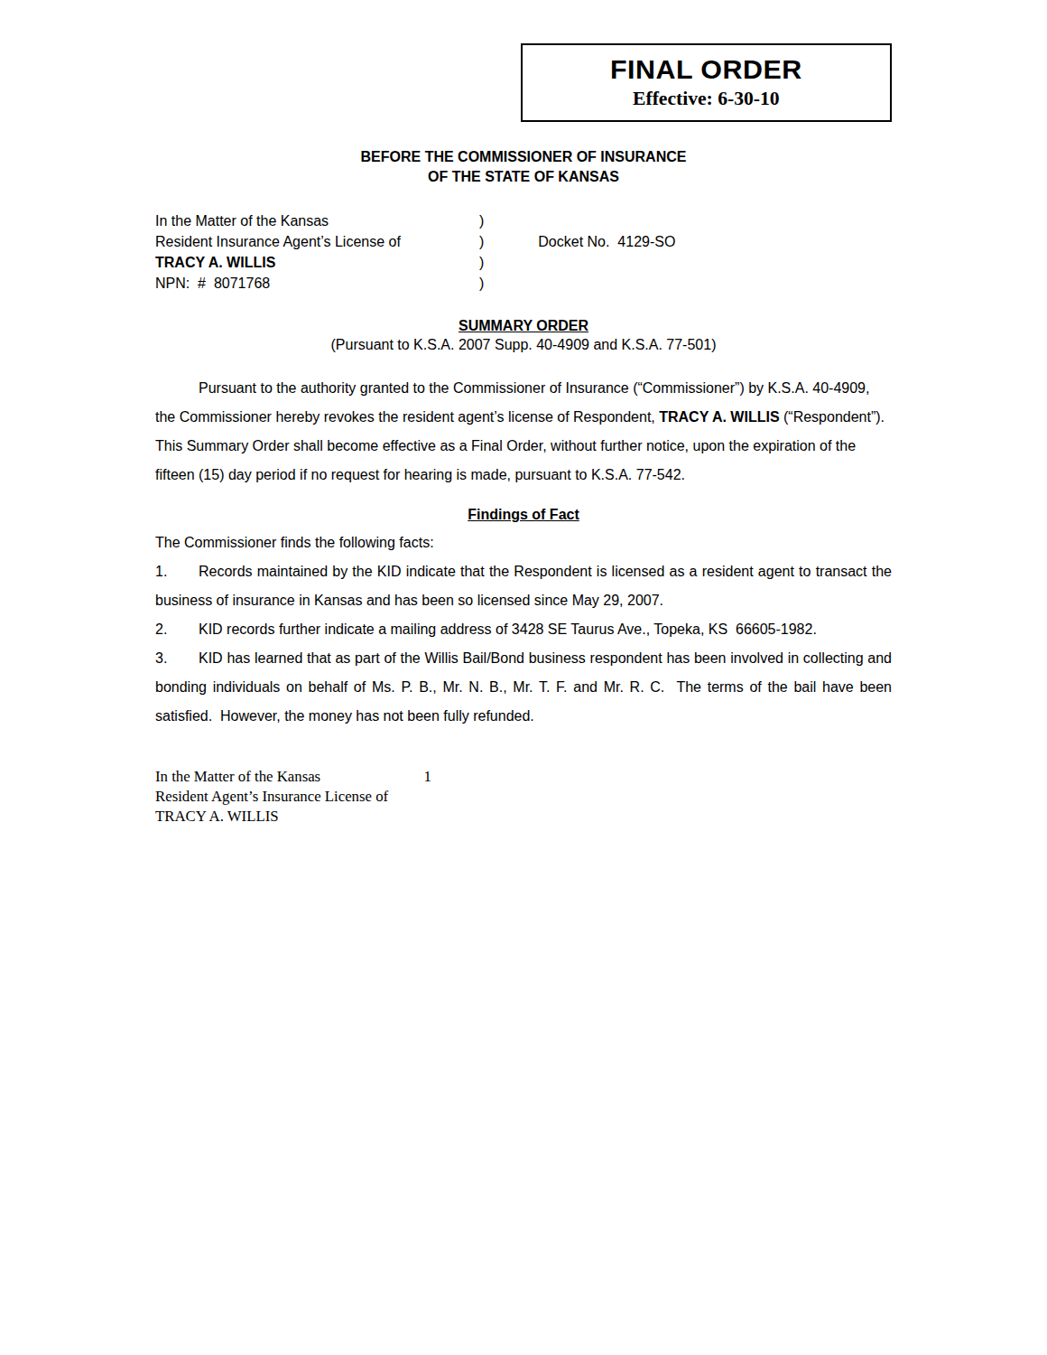FINAL ORDER
Effective: 6-30-10
BEFORE THE COMMISSIONER OF INSURANCE
OF THE STATE OF KANSAS
| In the Matter of the Kansas | ) | |
| Resident Insurance Agent’s License of | ) | Docket No. 4129-SO |
| TRACY A. WILLIS | ) | |
| NPN: # 8071768 | ) | |
SUMMARY ORDER
(Pursuant to K.S.A. 2007 Supp. 40-4909 and K.S.A. 77-501)
Pursuant to the authority granted to the Commissioner of Insurance (“Commissioner”) by K.S.A. 40-4909, the Commissioner hereby revokes the resident agent’s license of Respondent, TRACY A. WILLIS (“Respondent”). This Summary Order shall become effective as a Final Order, without further notice, upon the expiration of the fifteen (15) day period if no request for hearing is made, pursuant to K.S.A. 77-542.
Findings of Fact
The Commissioner finds the following facts:
1. Records maintained by the KID indicate that the Respondent is licensed as a resident agent to transact the business of insurance in Kansas and has been so licensed since May 29, 2007.
2. KID records further indicate a mailing address of 3428 SE Taurus Ave., Topeka, KS 66605-1982.
3. KID has learned that as part of the Willis Bail/Bond business respondent has been involved in collecting and bonding individuals on behalf of Ms. P. B., Mr. N. B., Mr. T. F. and Mr. R. C. The terms of the bail have been satisfied. However, the money has not been fully refunded.
In the Matter of the Kansas
Resident Agent’s Insurance License of
TRACY A. WILLIS 1